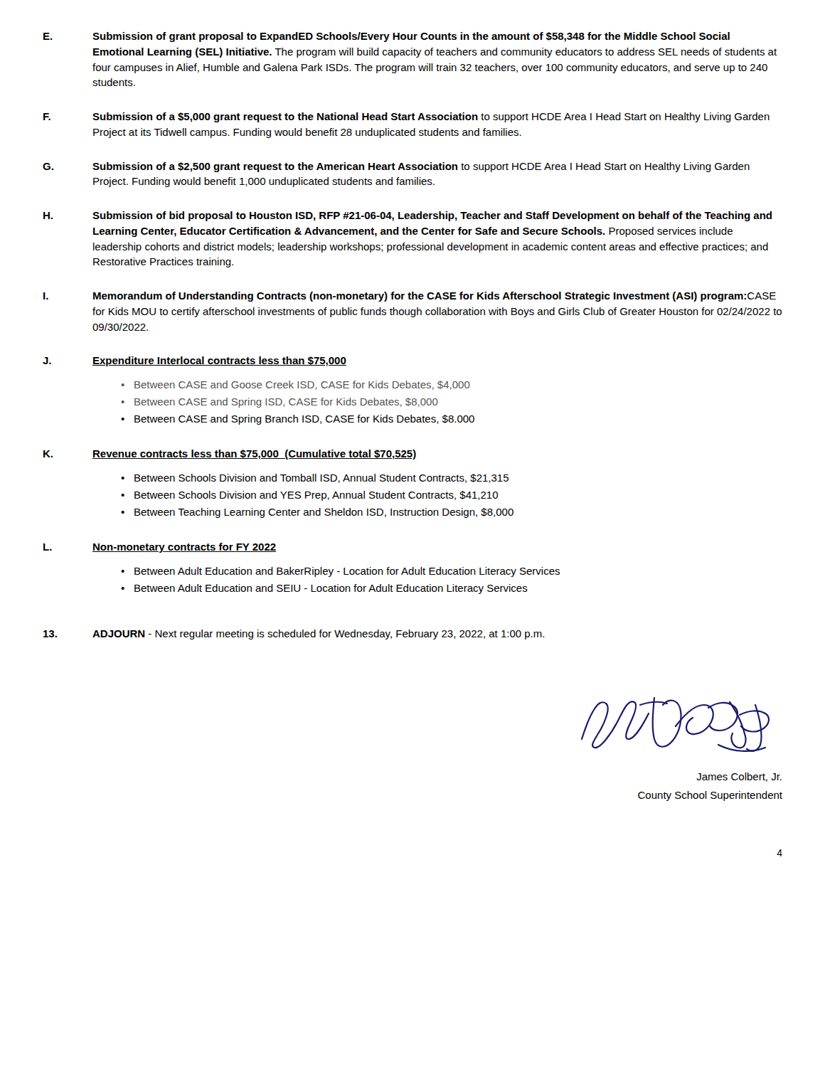E.
Submission of grant proposal to ExpandED Schools/Every Hour Counts in the amount of $58,348 for the Middle School Social Emotional Learning (SEL) Initiative. The program will build capacity of teachers and community educators to address SEL needs of students at four campuses in Alief, Humble and Galena Park ISDs. The program will train 32 teachers, over 100 community educators, and serve up to 240 students.
F.
Submission of a $5,000 grant request to the National Head Start Association to support HCDE Area I Head Start on Healthy Living Garden Project at its Tidwell campus. Funding would benefit 28 unduplicated students and families.
G.
Submission of a $2,500 grant request to the American Heart Association to support HCDE Area I Head Start on Healthy Living Garden Project. Funding would benefit 1,000 unduplicated students and families.
H.
Submission of bid proposal to Houston ISD, RFP #21-06-04, Leadership, Teacher and Staff Development on behalf of the Teaching and Learning Center, Educator Certification & Advancement, and the Center for Safe and Secure Schools. Proposed services include leadership cohorts and district models; leadership workshops; professional development in academic content areas and effective practices; and Restorative Practices training.
I.
Memorandum of Understanding Contracts (non-monetary) for the CASE for Kids Afterschool Strategic Investment (ASI) program: CASE for Kids MOU to certify afterschool investments of public funds though collaboration with Boys and Girls Club of Greater Houston for 02/24/2022 to 09/30/2022.
J.
Expenditure Interlocal contracts less than $75,000
Between CASE and Goose Creek ISD, CASE for Kids Debates, $4,000
Between CASE and Spring ISD, CASE for Kids Debates, $8,000
Between CASE and Spring Branch ISD, CASE for Kids Debates, $8.000
K.
Revenue contracts less than $75,000 (Cumulative total $70,525)
Between Schools Division and Tomball ISD, Annual Student Contracts, $21,315
Between Schools Division and YES Prep, Annual Student Contracts, $41,210
Between Teaching Learning Center and Sheldon ISD, Instruction Design, $8,000
L.
Non-monetary contracts for FY 2022
Between Adult Education and BakerRipley - Location for Adult Education Literacy Services
Between Adult Education and SEIU - Location for Adult Education Literacy Services
13.
ADJOURN - Next regular meeting is scheduled for Wednesday, February 23, 2022, at 1:00 p.m.
James Colbert, Jr.
County School Superintendent
4